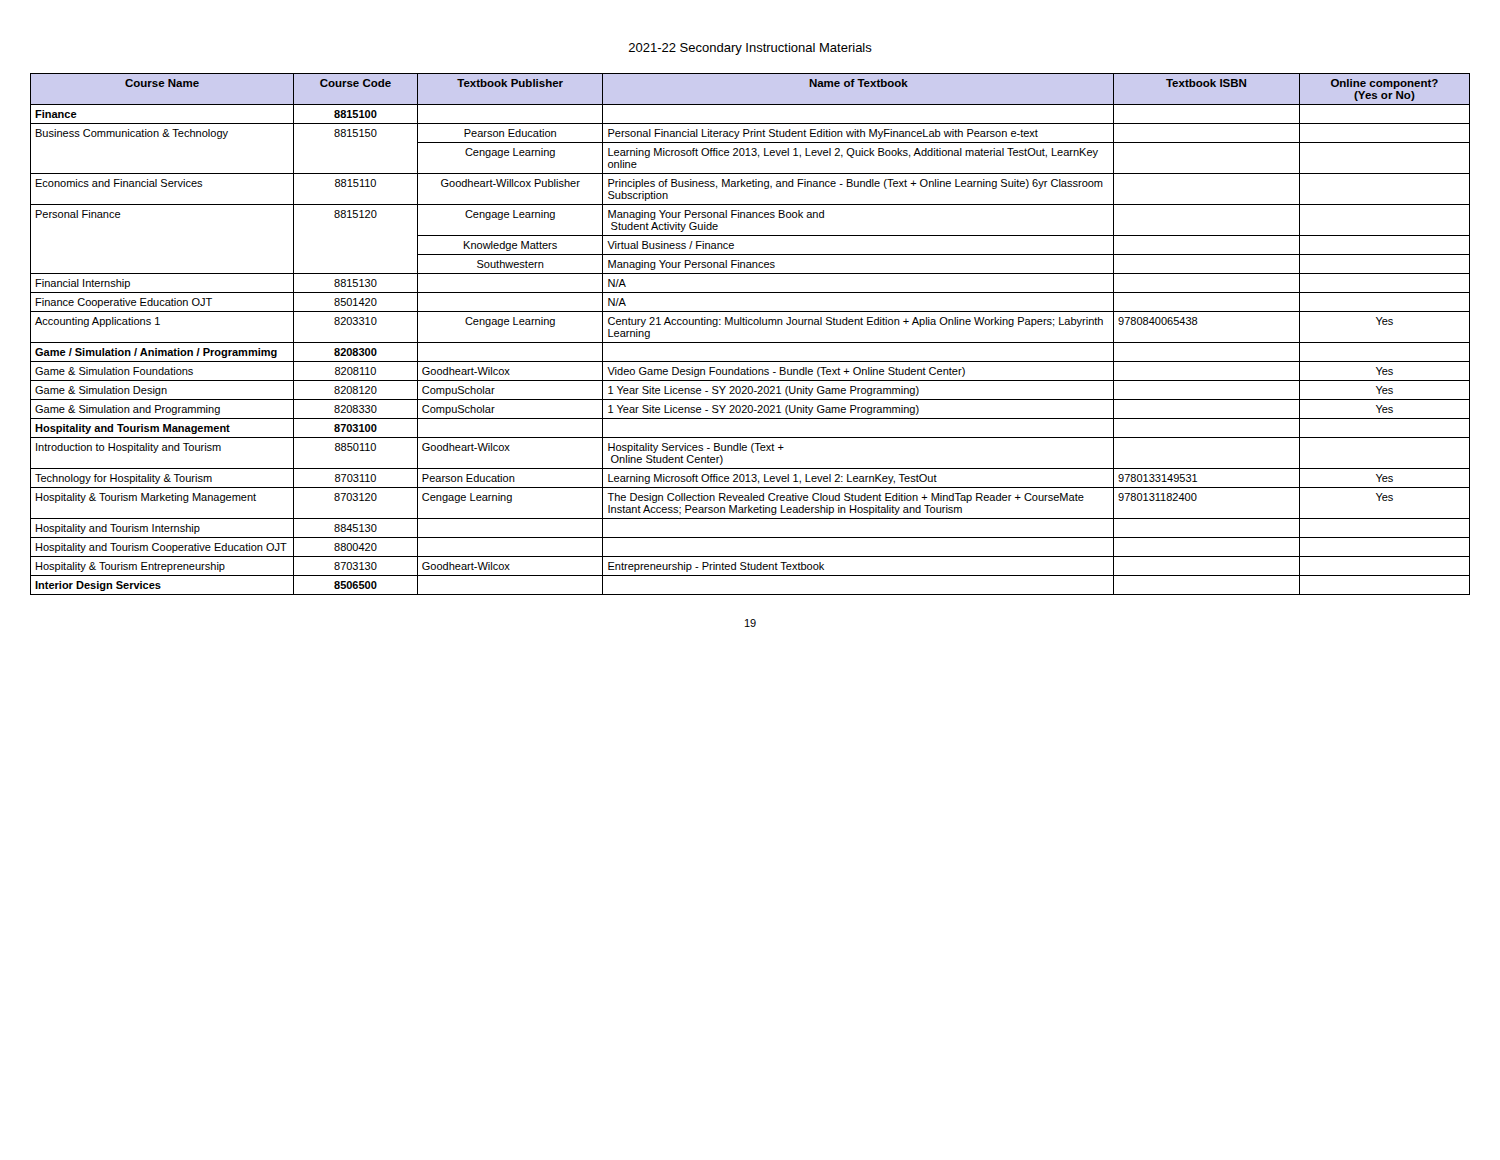2021-22 Secondary Instructional Materials
| Course Name | Course Code | Textbook Publisher | Name of Textbook | Textbook ISBN | Online component? (Yes or No) |
| --- | --- | --- | --- | --- | --- |
| Finance | 8815100 | | | | |
| Business Communication & Technology | 8815150 | Pearson Education | Personal Financial Literacy Print Student Edition with MyFinanceLab with Pearson e-text | | |
| Cengage Learning | Learning Microsoft Office 2013, Level 1, Level 2, Quick Books, Additional material TestOut, LearnKey online | | |
| Economics and Financial Services | 8815110 | Goodheart-Willcox Publisher | Principles of Business, Marketing, and Finance - Bundle (Text + Online Learning Suite) 6yr Classroom Subscription | | |
| Personal Finance | 8815120 | Cengage Learning | Managing Your Personal Finances Book and Student Activity Guide | | |
| Knowledge Matters | Virtual Business / Finance | | |
| Southwestern | Managing Your Personal Finances | | |
| Financial Internship | 8815130 | | N/A | | |
| Finance Cooperative Education OJT | 8501420 | | N/A | | |
| Accounting Applications 1 | 8203310 | Cengage Learning | Century 21 Accounting: Multicolumn Journal Student Edition + Aplia Online Working Papers; Labyrinth Learning | 9780840065438 | Yes |
| Game / Simulation / Animation / Programmimg | 8208300 | | | | |
| Game & Simulation Foundations | 8208110 | Goodheart-Wilcox | Video Game Design Foundations - Bundle (Text + Online Student Center) | | Yes |
| Game & Simulation Design | 8208120 | CompuScholar | 1 Year Site License - SY 2020-2021 (Unity Game Programming) | | Yes |
| Game & Simulation and Programming | 8208330 | CompuScholar | 1 Year Site License - SY 2020-2021 (Unity Game Programming) | | Yes |
| Hospitality and Tourism Management | 8703100 | | | | |
| Introduction to Hospitality and Tourism | 8850110 | Goodheart-Wilcox | Hospitality Services - Bundle (Text + Online Student Center) | | |
| Technology for Hospitality & Tourism | 8703110 | Pearson Education | Learning Microsoft Office 2013, Level 1, Level 2: LearnKey, TestOut | 9780133149531 | Yes |
| Hospitality & Tourism Marketing Management | 8703120 | Cengage Learning | The Design Collection Revealed Creative Cloud Student Edition + MindTap Reader + CourseMate Instant Access; Pearson Marketing Leadership in Hospitality and Tourism | 9780131182400 | Yes |
| Hospitality and Tourism Internship | 8845130 | | | | |
| Hospitality and Tourism Cooperative Education OJT | 8800420 | | | | |
| Hospitality & Tourism Entrepreneurship | 8703130 | Goodheart-Wilcox | Entrepreneurship - Printed Student Textbook | | |
| Interior Design Services | 8506500 | | | | |
19